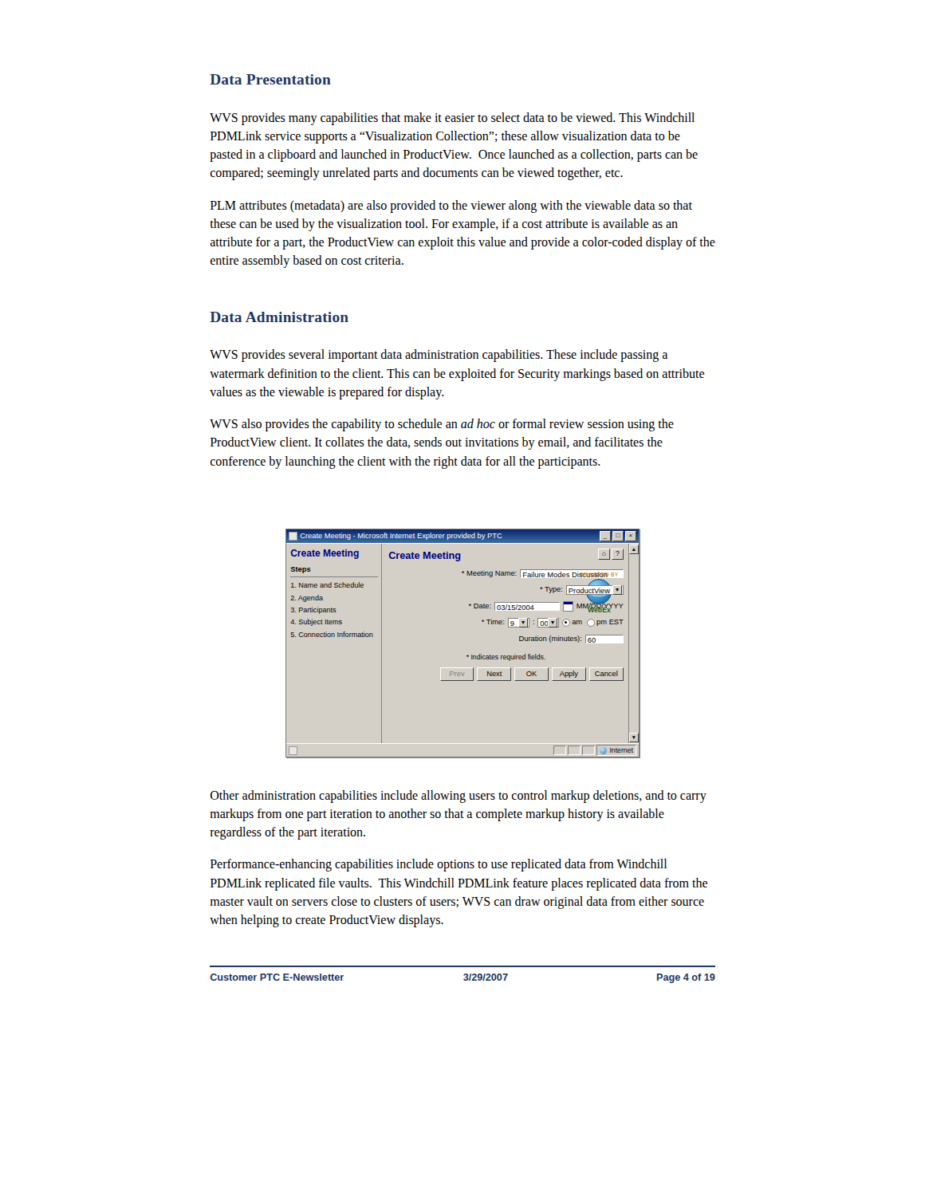Data Presentation
WVS provides many capabilities that make it easier to select data to be viewed. This Windchill PDMLink service supports a “Visualization Collection”; these allow visualization data to be pasted in a clipboard and launched in ProductView. Once launched as a collection, parts can be compared; seemingly unrelated parts and documents can be viewed together, etc.
PLM attributes (metadata) are also provided to the viewer along with the viewable data so that these can be used by the visualization tool. For example, if a cost attribute is available as an attribute for a part, the ProductView can exploit this value and provide a color-coded display of the entire assembly based on cost criteria.
Data Administration
WVS provides several important data administration capabilities. These include passing a watermark definition to the client. This can be exploited for Security markings based on attribute values as the viewable is prepared for display.
WVS also provides the capability to schedule an ad hoc or formal review session using the ProductView client. It collates the data, sends out invitations by email, and facilitates the conference by launching the client with the right data for all the participants.
Create Meeting - Microsoft Internet Explorer provided by PTC
_
□
×
Create Meeting
Steps
1. Name and Schedule
2. Agenda
3. Participants
4. Subject Items
5. Connection Information
Create Meeting
⌂
?
POWERED BY
➤
WebEx
* Meeting Name: Failure Modes Discussion
* Type: ProductView
* Date: 03/15/2004 MM/DD/YYYY
* Time: 9 : 00 am pm EST
Duration (minutes): 60
* Indicates required fields.
Prev
Next
OK
Apply
Cancel
▲
▼
Internet
Other administration capabilities include allowing users to control markup deletions, and to carry markups from one part iteration to another so that a complete markup history is available regardless of the part iteration.
Performance-enhancing capabilities include options to use replicated data from Windchill PDMLink replicated file vaults. This Windchill PDMLink feature places replicated data from the master vault on servers close to clusters of users; WVS can draw original data from either source when helping to create ProductView displays.
Customer PTC E-Newsletter
3/29/2007
Page 4 of 19